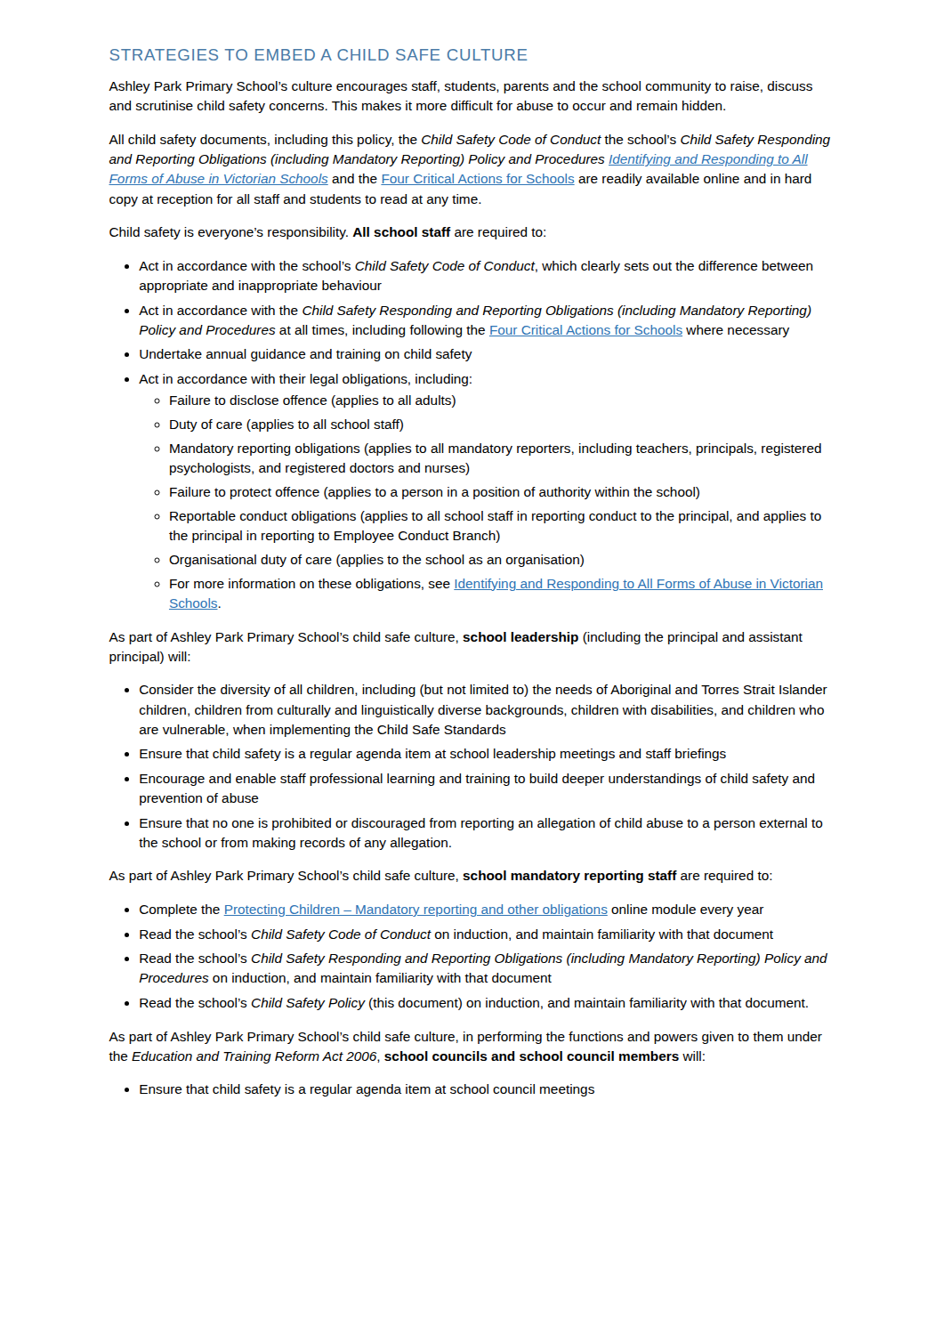Strategies to Embed a Child Safe Culture
Ashley Park Primary School’s culture encourages staff, students, parents and the school community to raise, discuss and scrutinise child safety concerns. This makes it more difficult for abuse to occur and remain hidden.
All child safety documents, including this policy, the Child Safety Code of Conduct the school’s Child Safety Responding and Reporting Obligations (including Mandatory Reporting) Policy and Procedures Identifying and Responding to All Forms of Abuse in Victorian Schools and the Four Critical Actions for Schools are readily available online and in hard copy at reception for all staff and students to read at any time.
Child safety is everyone’s responsibility. All school staff are required to:
Act in accordance with the school’s Child Safety Code of Conduct, which clearly sets out the difference between appropriate and inappropriate behaviour
Act in accordance with the Child Safety Responding and Reporting Obligations (including Mandatory Reporting) Policy and Procedures at all times, including following the Four Critical Actions for Schools where necessary
Undertake annual guidance and training on child safety
Act in accordance with their legal obligations, including:
Failure to disclose offence (applies to all adults)
Duty of care (applies to all school staff)
Mandatory reporting obligations (applies to all mandatory reporters, including teachers, principals, registered psychologists, and registered doctors and nurses)
Failure to protect offence (applies to a person in a position of authority within the school)
Reportable conduct obligations (applies to all school staff in reporting conduct to the principal, and applies to the principal in reporting to Employee Conduct Branch)
Organisational duty of care (applies to the school as an organisation)
For more information on these obligations, see Identifying and Responding to All Forms of Abuse in Victorian Schools.
As part of Ashley Park Primary School’s child safe culture, school leadership (including the principal and assistant principal) will:
Consider the diversity of all children, including (but not limited to) the needs of Aboriginal and Torres Strait Islander children, children from culturally and linguistically diverse backgrounds, children with disabilities, and children who are vulnerable, when implementing the Child Safe Standards
Ensure that child safety is a regular agenda item at school leadership meetings and staff briefings
Encourage and enable staff professional learning and training to build deeper understandings of child safety and prevention of abuse
Ensure that no one is prohibited or discouraged from reporting an allegation of child abuse to a person external to the school or from making records of any allegation.
As part of Ashley Park Primary School’s child safe culture, school mandatory reporting staff are required to:
Complete the Protecting Children – Mandatory reporting and other obligations online module every year
Read the school’s Child Safety Code of Conduct on induction, and maintain familiarity with that document
Read the school’s Child Safety Responding and Reporting Obligations (including Mandatory Reporting) Policy and Procedures on induction, and maintain familiarity with that document
Read the school’s Child Safety Policy (this document) on induction, and maintain familiarity with that document.
As part of Ashley Park Primary School’s child safe culture, in performing the functions and powers given to them under the Education and Training Reform Act 2006, school councils and school council members will:
Ensure that child safety is a regular agenda item at school council meetings